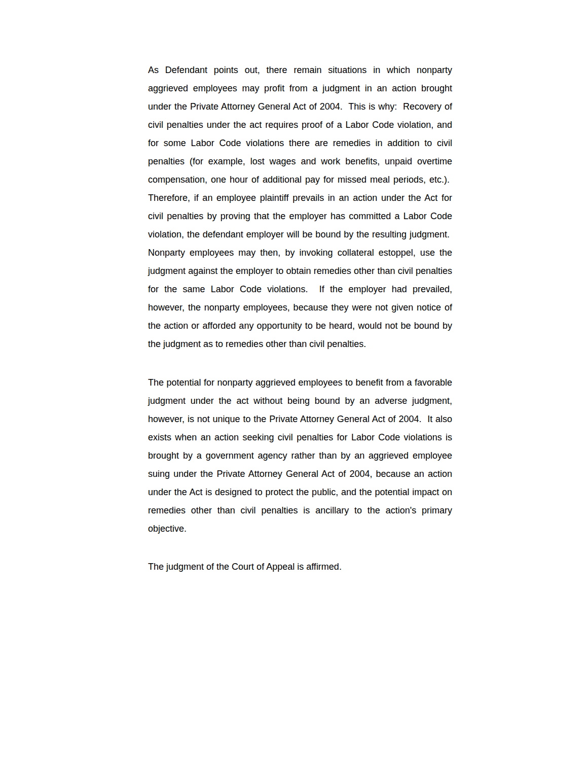As Defendant points out, there remain situations in which nonparty aggrieved employees may profit from a judgment in an action brought under the Private Attorney General Act of 2004. This is why: Recovery of civil penalties under the act requires proof of a Labor Code violation, and for some Labor Code violations there are remedies in addition to civil penalties (for example, lost wages and work benefits, unpaid overtime compensation, one hour of additional pay for missed meal periods, etc.). Therefore, if an employee plaintiff prevails in an action under the Act for civil penalties by proving that the employer has committed a Labor Code violation, the defendant employer will be bound by the resulting judgment. Nonparty employees may then, by invoking collateral estoppel, use the judgment against the employer to obtain remedies other than civil penalties for the same Labor Code violations. If the employer had prevailed, however, the nonparty employees, because they were not given notice of the action or afforded any opportunity to be heard, would not be bound by the judgment as to remedies other than civil penalties.
The potential for nonparty aggrieved employees to benefit from a favorable judgment under the act without being bound by an adverse judgment, however, is not unique to the Private Attorney General Act of 2004. It also exists when an action seeking civil penalties for Labor Code violations is brought by a government agency rather than by an aggrieved employee suing under the Private Attorney General Act of 2004, because an action under the Act is designed to protect the public, and the potential impact on remedies other than civil penalties is ancillary to the action's primary objective.
The judgment of the Court of Appeal is affirmed.